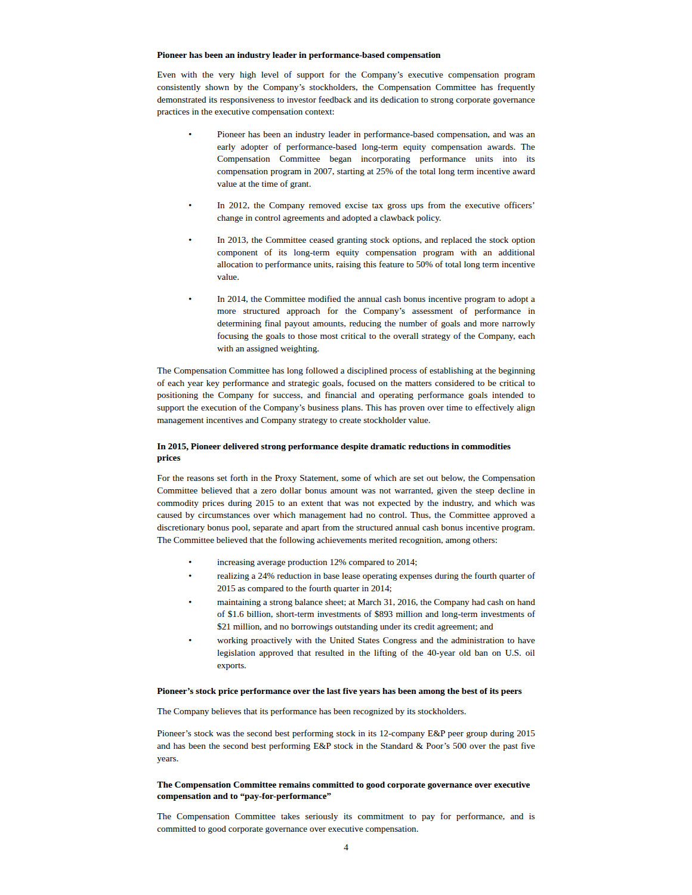Pioneer has been an industry leader in performance-based compensation
Even with the very high level of support for the Company’s executive compensation program consistently shown by the Company’s stockholders, the Compensation Committee has frequently demonstrated its responsiveness to investor feedback and its dedication to strong corporate governance practices in the executive compensation context:
Pioneer has been an industry leader in performance-based compensation, and was an early adopter of performance-based long-term equity compensation awards. The Compensation Committee began incorporating performance units into its compensation program in 2007, starting at 25% of the total long term incentive award value at the time of grant.
In 2012, the Company removed excise tax gross ups from the executive officers’ change in control agreements and adopted a clawback policy.
In 2013, the Committee ceased granting stock options, and replaced the stock option component of its long-term equity compensation program with an additional allocation to performance units, raising this feature to 50% of total long term incentive value.
In 2014, the Committee modified the annual cash bonus incentive program to adopt a more structured approach for the Company’s assessment of performance in determining final payout amounts, reducing the number of goals and more narrowly focusing the goals to those most critical to the overall strategy of the Company, each with an assigned weighting.
The Compensation Committee has long followed a disciplined process of establishing at the beginning of each year key performance and strategic goals, focused on the matters considered to be critical to positioning the Company for success, and financial and operating performance goals intended to support the execution of the Company’s business plans. This has proven over time to effectively align management incentives and Company strategy to create stockholder value.
In 2015, Pioneer delivered strong performance despite dramatic reductions in commodities prices
For the reasons set forth in the Proxy Statement, some of which are set out below, the Compensation Committee believed that a zero dollar bonus amount was not warranted, given the steep decline in commodity prices during 2015 to an extent that was not expected by the industry, and which was caused by circumstances over which management had no control. Thus, the Committee approved a discretionary bonus pool, separate and apart from the structured annual cash bonus incentive program. The Committee believed that the following achievements merited recognition, among others:
increasing average production 12% compared to 2014;
realizing a 24% reduction in base lease operating expenses during the fourth quarter of 2015 as compared to the fourth quarter in 2014;
maintaining a strong balance sheet; at March 31, 2016, the Company had cash on hand of $1.6 billion, short-term investments of $893 million and long-term investments of $21 million, and no borrowings outstanding under its credit agreement; and
working proactively with the United States Congress and the administration to have legislation approved that resulted in the lifting of the 40-year old ban on U.S. oil exports.
Pioneer’s stock price performance over the last five years has been among the best of its peers
The Company believes that its performance has been recognized by its stockholders.
Pioneer’s stock was the second best performing stock in its 12-company E&P peer group during 2015 and has been the second best performing E&P stock in the Standard & Poor’s 500 over the past five years.
The Compensation Committee remains committed to good corporate governance over executive compensation and to “pay-for-performance”
The Compensation Committee takes seriously its commitment to pay for performance, and is committed to good corporate governance over executive compensation.
4